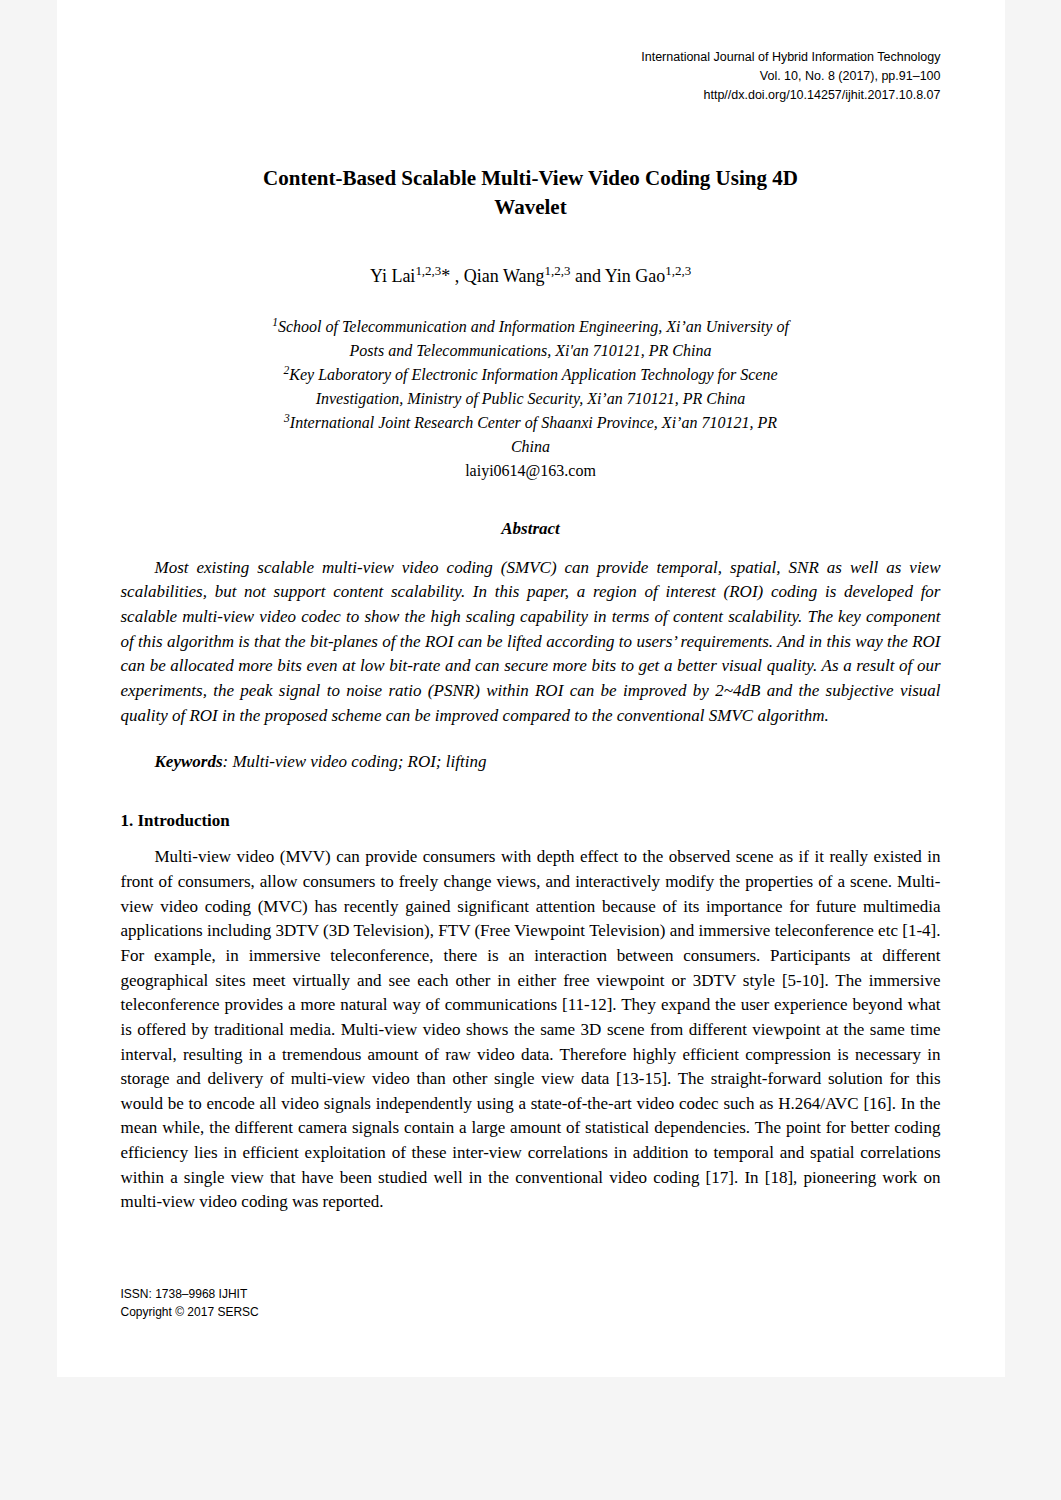International Journal of Hybrid Information Technology
Vol. 10, No. 8 (2017), pp.91–100
http//dx.doi.org/10.14257/ijhit.2017.10.8.07
Content-Based Scalable Multi-View Video Coding Using 4D
Wavelet
Yi Lai1,2,3* , Qian Wang1,2,3 and Yin Gao1,2,3
1School of Telecommunication and Information Engineering, Xi’an University of
Posts and Telecommunications, Xi'an 710121, PR China
2Key Laboratory of Electronic Information Application Technology for Scene
Investigation, Ministry of Public Security, Xi’an 710121, PR China
3International Joint Research Center of Shaanxi Province, Xi’an 710121, PR
China
laiyi0614@163.com
Abstract
Most existing scalable multi-view video coding (SMVC) can provide temporal, spatial, SNR as well as view scalabilities, but not support content scalability. In this paper, a region of interest (ROI) coding is developed for scalable multi-view video codec to show the high scaling capability in terms of content scalability. The key component of this algorithm is that the bit-planes of the ROI can be lifted according to users’ requirements. And in this way the ROI can be allocated more bits even at low bit-rate and can secure more bits to get a better visual quality. As a result of our experiments, the peak signal to noise ratio (PSNR) within ROI can be improved by 2~4dB and the subjective visual quality of ROI in the proposed scheme can be improved compared to the conventional SMVC algorithm.
Keywords: Multi-view video coding; ROI; lifting
1. Introduction
Multi-view video (MVV) can provide consumers with depth effect to the observed scene as if it really existed in front of consumers, allow consumers to freely change views, and interactively modify the properties of a scene. Multi-view video coding (MVC) has recently gained significant attention because of its importance for future multimedia applications including 3DTV (3D Television), FTV (Free Viewpoint Television) and immersive teleconference etc [1-4]. For example, in immersive teleconference, there is an interaction between consumers. Participants at different geographical sites meet virtually and see each other in either free viewpoint or 3DTV style [5-10]. The immersive teleconference provides a more natural way of communications [11-12]. They expand the user experience beyond what is offered by traditional media. Multi-view video shows the same 3D scene from different viewpoint at the same time interval, resulting in a tremendous amount of raw video data. Therefore highly efficient compression is necessary in storage and delivery of multi-view video than other single view data [13-15]. The straight-forward solution for this would be to encode all video signals independently using a state-of-the-art video codec such as H.264/AVC [16]. In the mean while, the different camera signals contain a large amount of statistical dependencies. The point for better coding efficiency lies in efficient exploitation of these inter-view correlations in addition to temporal and spatial correlations within a single view that have been studied well in the conventional video coding [17]. In [18], pioneering work on multi-view video coding was reported.
ISSN: 1738–9968 IJHIT
Copyright © 2017 SERSC